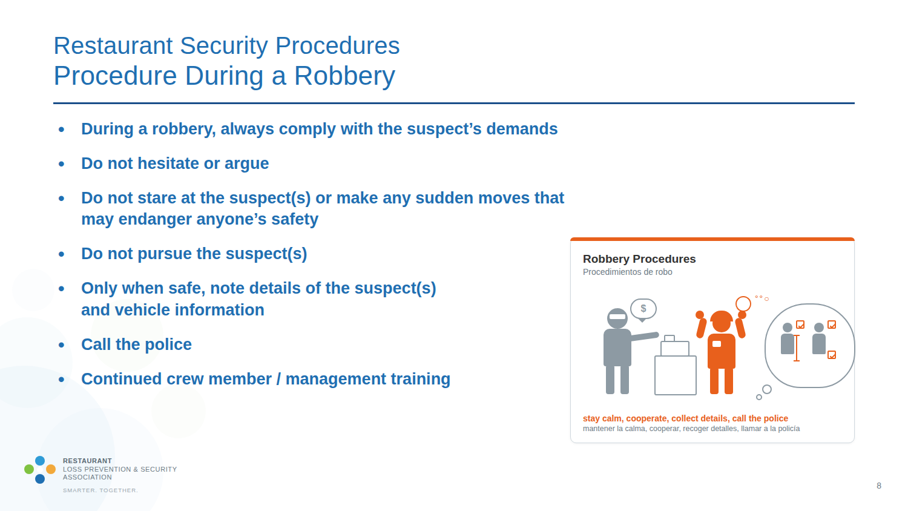Restaurant Security Procedures Procedure During a Robbery
During a robbery, always comply with the suspect’s demands
Do not hesitate or argue
Do not stare at the suspect(s) or make any sudden moves that may endanger anyone’s safety
Do not pursue the suspect(s)
Only when safe, note details of the suspect(s)
and vehicle information
Call the police
Continued crew member / management training
Robbery Procedures
Procedimientos de robo
$
°°○
stay calm, cooperate, collect details, call the police
mantener la calma, cooperar, recoger detalles, llamar a la policía
Restaurant
Loss Prevention & Security
Association
Smarter. Together.
8